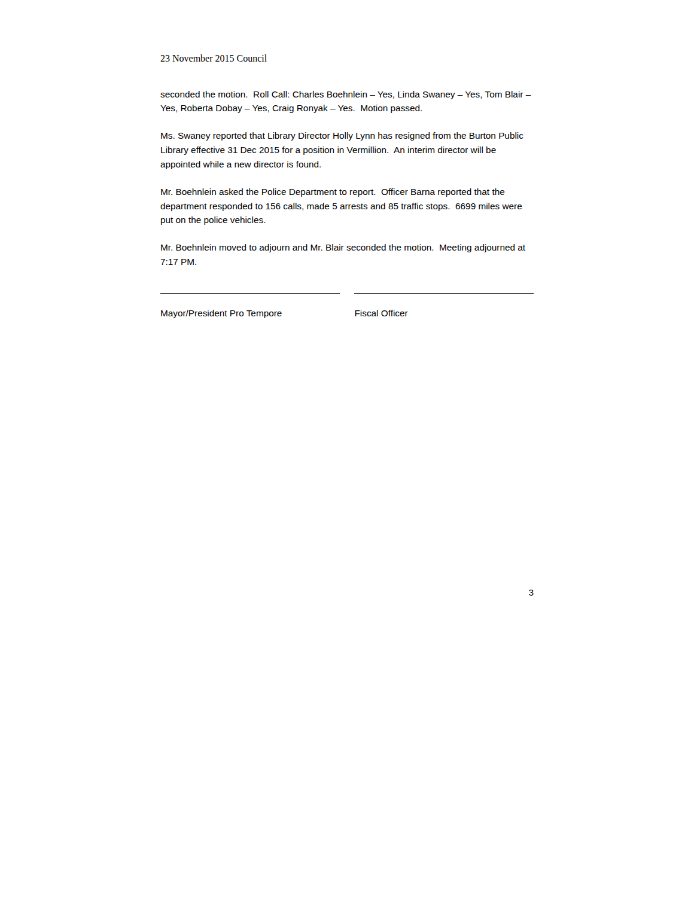23 November 2015 Council
seconded the motion. Roll Call: Charles Boehnlein – Yes, Linda Swaney – Yes, Tom Blair – Yes, Roberta Dobay – Yes, Craig Ronyak – Yes. Motion passed.
Ms. Swaney reported that Library Director Holly Lynn has resigned from the Burton Public Library effective 31 Dec 2015 for a position in Vermillion. An interim director will be appointed while a new director is found.
Mr. Boehnlein asked the Police Department to report. Officer Barna reported that the department responded to 156 calls, made 5 arrests and 85 traffic stops. 6699 miles were put on the police vehicles.
Mr. Boehnlein moved to adjourn and Mr. Blair seconded the motion. Meeting adjourned at 7:17 PM.
| Mayor/President Pro Tempore | | Fiscal Officer |
3